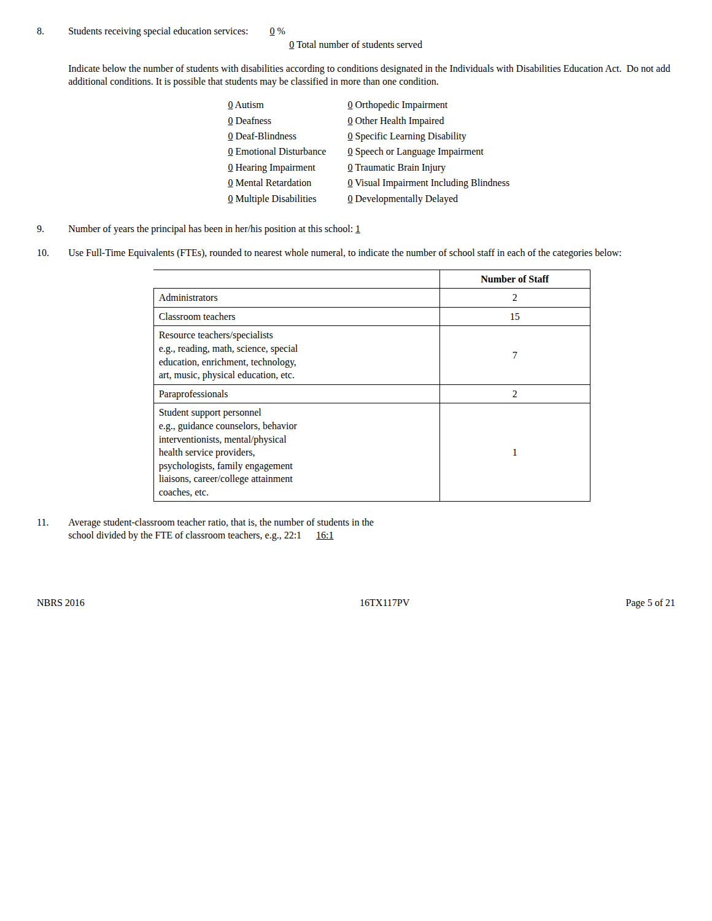8.
Students receiving special education services: 0 %
0 Total number of students served
Indicate below the number of students with disabilities according to conditions designated in the Individuals with Disabilities Education Act. Do not add additional conditions. It is possible that students may be classified in more than one condition.
| 0 Autism | 0 Orthopedic Impairment |
| 0 Deafness | 0 Other Health Impaired |
| 0 Deaf-Blindness | 0 Specific Learning Disability |
| 0 Emotional Disturbance | 0 Speech or Language Impairment |
| 0 Hearing Impairment | 0 Traumatic Brain Injury |
| 0 Mental Retardation | 0 Visual Impairment Including Blindness |
| 0 Multiple Disabilities | 0 Developmentally Delayed |
9.
Number of years the principal has been in her/his position at this school: 1
10.
Use Full-Time Equivalents (FTEs), rounded to nearest whole numeral, to indicate the number of school staff in each of the categories below:
| | Number of Staff |
| Administrators | 2 |
| Classroom teachers | 15 |
| Resource teachers/specialists e.g., reading, math, science, special education, enrichment, technology, art, music, physical education, etc. | 7 |
| Paraprofessionals | 2 |
| Student support personnel e.g., guidance counselors, behavior interventionists, mental/physical health service providers, psychologists, family engagement liaisons, career/college attainment coaches, etc. | 1 |
11.
Average student-classroom teacher ratio, that is, the number of students in the
school divided by the FTE of classroom teachers, e.g., 22:1 16:1
NBRS 2016 16TX117PV Page 5 of 21